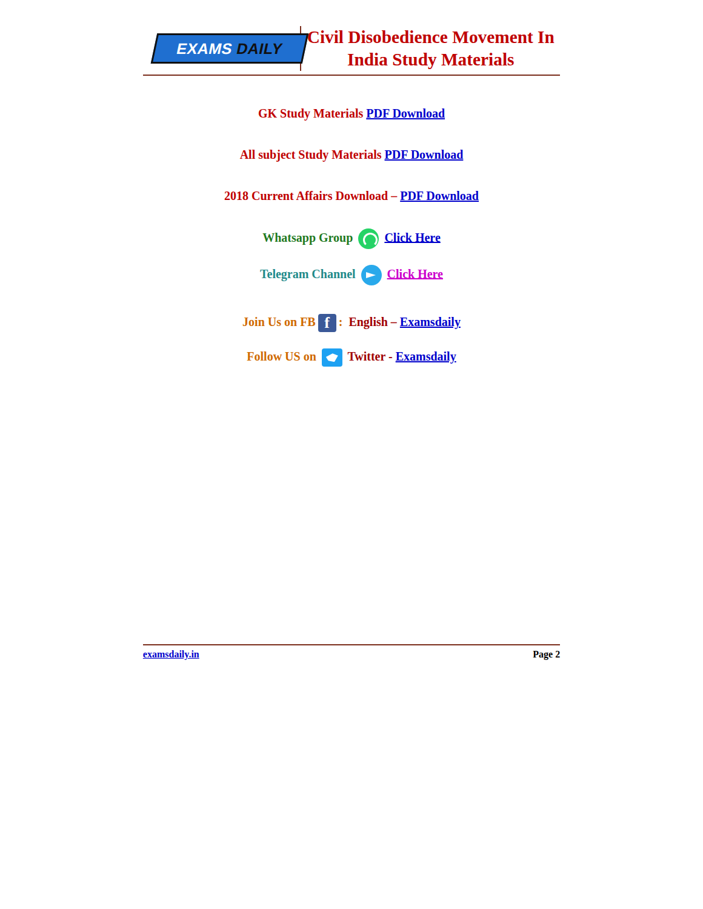EXAMS DAILY
Civil Disobedience Movement In
India Study Materials
GK Study Materials PDF Download
All subject Study Materials PDF Download
2018 Current Affairs Download – PDF Download
Whatsapp Group Click Here
Telegram Channel Click Here
Join Us on FB : English – Examsdaily
Follow US on Twitter - Examsdaily
examsdaily.in Page 2